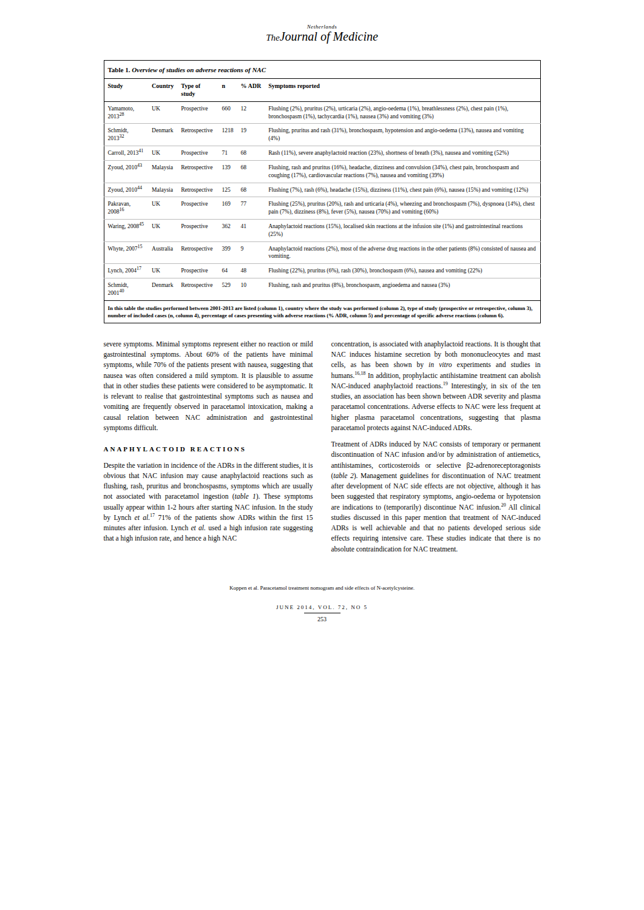Netherlands
The Journal of Medicine
Table 1. Overview of studies on adverse reactions of NAC
| Study | Country | Type of study | n | % ADR | Symptoms reported |
| --- | --- | --- | --- | --- | --- |
| Yamamoto, 2013 28 | UK | Prospective | 660 | 12 | Flushing (2%), pruritus (2%), urticaria (2%), angio-oedema (1%), breathlessness (2%), chest pain (1%), bronchospasm (1%), tachycardia (1%), nausea (3%) and vomiting (3%) |
| Schmidt, 2013 32 | Denmark | Retrospective | 1218 | 19 | Flushing, pruritus and rash (31%), bronchospasm, hypotension and angio-oedema (13%), nausea and vomiting (4%) |
| Carroll, 2013 41 | UK | Prospective | 71 | 68 | Rash (11%), severe anaphylactoid reaction (23%), shortness of breath (3%), nausea and vomiting (52%) |
| Zyoud, 2010 43 | Malaysia | Retrospective | 139 | 68 | Flushing, rash and pruritus (16%), headache, dizziness and convulsion (34%), chest pain, bronchospasm and coughing (17%), cardiovascular reactions (7%), nausea and vomiting (39%) |
| Zyoud, 2010 44 | Malaysia | Retrospective | 125 | 68 | Flushing (7%), rash (6%), headache (15%), dizziness (11%), chest pain (6%), nausea (15%) and vomiting (12%) |
| Pakravan, 2008 16 | UK | Prospective | 169 | 77 | Flushing (25%), pruritus (20%), rash and urticaria (4%), wheezing and bronchospasm (7%), dyspnoea (14%), chest pain (7%), dizziness (8%), fever (5%), nausea (70%) and vomiting (60%) |
| Waring, 2008 45 | UK | Prospective | 362 | 41 | Anaphylactoid reactions (15%), localised skin reactions at the infusion site (1%) and gastrointestinal reactions (25%) |
| Whyte, 2007 15 | Australia | Retrospective | 399 | 9 | Anaphylactoid reactions (2%), most of the adverse drug reactions in the other patients (8%) consisted of nausea and vomiting. |
| Lynch, 2004 17 | UK | Prospective | 64 | 48 | Flushing (22%), pruritus (6%), rash (30%), bronchospasm (6%), nausea and vomiting (22%) |
| Schmidt, 2001 40 | Denmark | Retrospective | 529 | 10 | Flushing, rash and pruritus (8%), bronchospasm, angioedema and nausea (3%) |
In this table the studies performed between 2001-2013 are listed (column 1), country where the study was performed (column 2), type of study (prospective or retrospective, column 3), number of included cases (n, column 4), percentage of cases presenting with adverse reactions (% ADR, column 5) and percentage of specific adverse reactions (column 6).
severe symptoms. Minimal symptoms represent either no reaction or mild gastrointestinal symptoms. About 60% of the patients have minimal symptoms, while 70% of the patients present with nausea, suggesting that nausea was often considered a mild symptom. It is plausible to assume that in other studies these patients were considered to be asymptomatic. It is relevant to realise that gastrointestinal symptoms such as nausea and vomiting are frequently observed in paracetamol intoxication, making a causal relation between NAC administration and gastrointestinal symptoms difficult.
Anaphylactoid reactions
Despite the variation in incidence of the ADRs in the different studies, it is obvious that NAC infusion may cause anaphylactoid reactions such as flushing, rash, pruritus and bronchospasms, symptoms which are usually not associated with paracetamol ingestion (table 1). These symptoms usually appear within 1-2 hours after starting NAC infusion. In the study by Lynch et al.17 71% of the patients show ADRs within the first 15 minutes after infusion. Lynch et al. used a high infusion rate suggesting that a high infusion rate, and hence a high NAC
concentration, is associated with anaphylactoid reactions. It is thought that NAC induces histamine secretion by both mononucleocytes and mast cells, as has been shown by in vitro experiments and studies in humans.16,18 In addition, prophylactic antihistamine treatment can abolish NAC-induced anaphylactoid reactions.19 Interestingly, in six of the ten studies, an association has been shown between ADR severity and plasma paracetamol concentrations. Adverse effects to NAC were less frequent at higher plasma paracetamol concentrations, suggesting that plasma paracetamol protects against NAC-induced ADRs.
Treatment of ADRs induced by NAC consists of temporary or permanent discontinuation of NAC infusion and/or by administration of antiemetics, antihistamines, corticosteroids or selective β2-adrenoreceptoragonists (table 2). Management guidelines for discontinuation of NAC treatment after development of NAC side effects are not objective, although it has been suggested that respiratory symptoms, angio-oedema or hypotension are indications to (temporarily) discontinue NAC infusion.20 All clinical studies discussed in this paper mention that treatment of NAC-induced ADRs is well achievable and that no patients developed serious side effects requiring intensive care. These studies indicate that there is no absolute contraindication for NAC treatment.
Koppen et al. Paracetamol treatment nomogram and side effects of N-acetylcysteine.
JUNE 2014, VOL. 72, NO 5
253